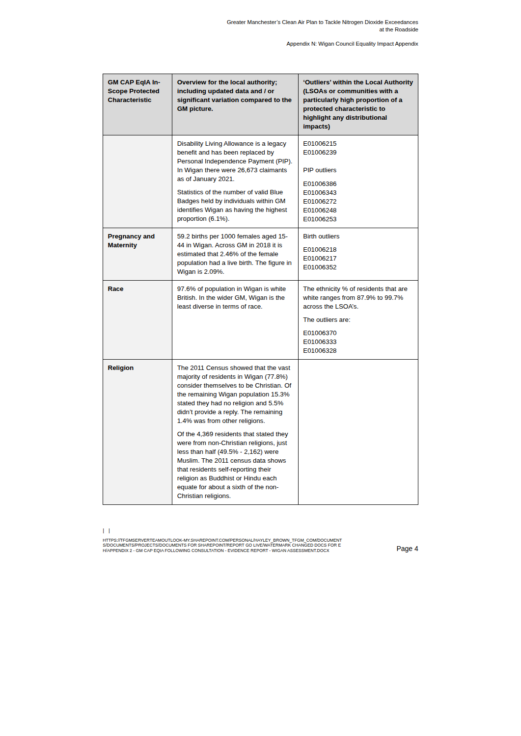Greater Manchester’s Clean Air Plan to Tackle Nitrogen Dioxide Exceedances
at the Roadside
Appendix N: Wigan Council Equality Impact Appendix
| GM CAP EqIA In-Scope Protected Characteristic | Overview for the local authority; including updated data and / or significant variation compared to the GM picture. | ‘Outliers’ within the Local Authority (LSOAs or communities with a particularly high proportion of a protected characteristic to highlight any distributional impacts) |
| --- | --- | --- |
| | Disability Living Allowance is a legacy benefit and has been replaced by Personal Independence Payment (PIP). In Wigan there were 26,673 claimants as of January 2021. Statistics of the number of valid Blue Badges held by individuals within GM identifies Wigan as having the highest proportion (6.1%). | E01006215 E01006239 PIP outliers E01006386 E01006343 E01006272 E01006248 E01006253 |
| Pregnancy and Maternity | 59.2 births per 1000 females aged 15-44 in Wigan. Across GM in 2018 it is estimated that 2.46% of the female population had a live birth. The figure in Wigan is 2.09%. | Birth outliers E01006218 E01006217 E01006352 |
| Race | 97.6% of population in Wigan is white British. In the wider GM, Wigan is the least diverse in terms of race. | The ethnicity % of residents that are white ranges from 87.9% to 99.7% across the LSOA’s. The outliers are: E01006370 E01006333 E01006328 |
| Religion | The 2011 Census showed that the vast majority of residents in Wigan (77.8%) consider themselves to be Christian. Of the remaining Wigan population 15.3% stated they had no religion and 5.5% didn’t provide a reply. The remaining 1.4% was from other religions. Of the 4,369 residents that stated they were from non-Christian religions, just less than half (49.5% - 2,162) were Muslim. The 2011 census data shows that residents self-reporting their religion as Buddhist or Hindu each equate for about a sixth of the non-Christian religions. | |
| |
HTTPS://TFGMSERVERTEAMOUTLOOK-MY.SHAREPOINT.COM/PERSONAL/HAYLEY_BROWN_TFGM_COM/DOCUMENTS/DOCUMENTS/PROJECTS/DOCUMENTS FOR SHAREPOINT/REPORT GO LIVE/WATERMARK CHANGED DOCS FOR EH/APPENDIX 2 - GM CAP EQIA FOLLOWING CONSULTATION - EVIDENCE REPORT - WIGAN ASSESSMENT.DOCX
Page 4